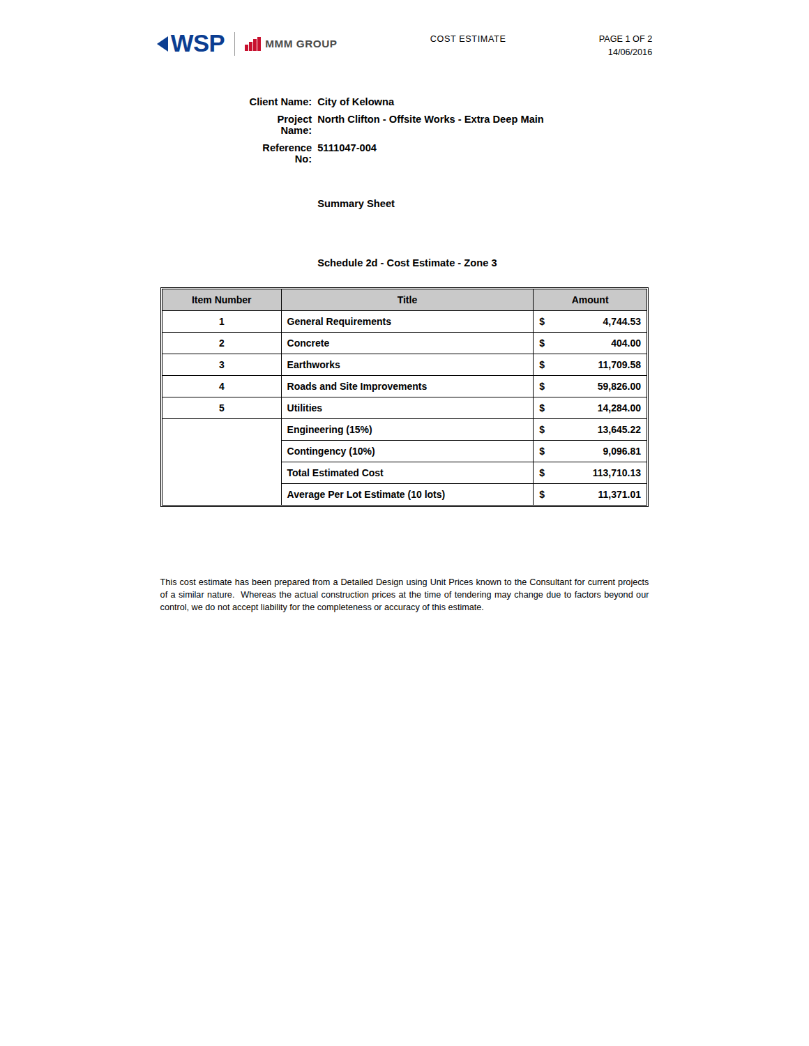WSP
MMM GROUP
COST ESTIMATE
PAGE 1 OF 2
14/06/2016
Client Name:
City of Kelowna
Project Name:
North Clifton - Offsite Works - Extra Deep Main
Reference No:
5111047-004
Summary Sheet
Schedule 2d - Cost Estimate - Zone 3
| Item Number | Title | Amount |
| --- | --- | --- |
| 1 | General Requirements | $ 4,744.53 |
| 2 | Concrete | $ 404.00 |
| 3 | Earthworks | $ 11,709.58 |
| 4 | Roads and Site Improvements | $ 59,826.00 |
| 5 | Utilities | $ 14,284.00 |
| | Engineering (15%) | $ 13,645.22 |
| | Contingency (10%) | $ 9,096.81 |
| | Total Estimated Cost | $ 113,710.13 |
| | Average Per Lot Estimate (10 lots) | $ 11,371.01 |
This cost estimate has been prepared from a Detailed Design using Unit Prices known to the Consultant for current projects of a similar nature. Whereas the actual construction prices at the time of tendering may change due to factors beyond our control, we do not accept liability for the completeness or accuracy of this estimate.